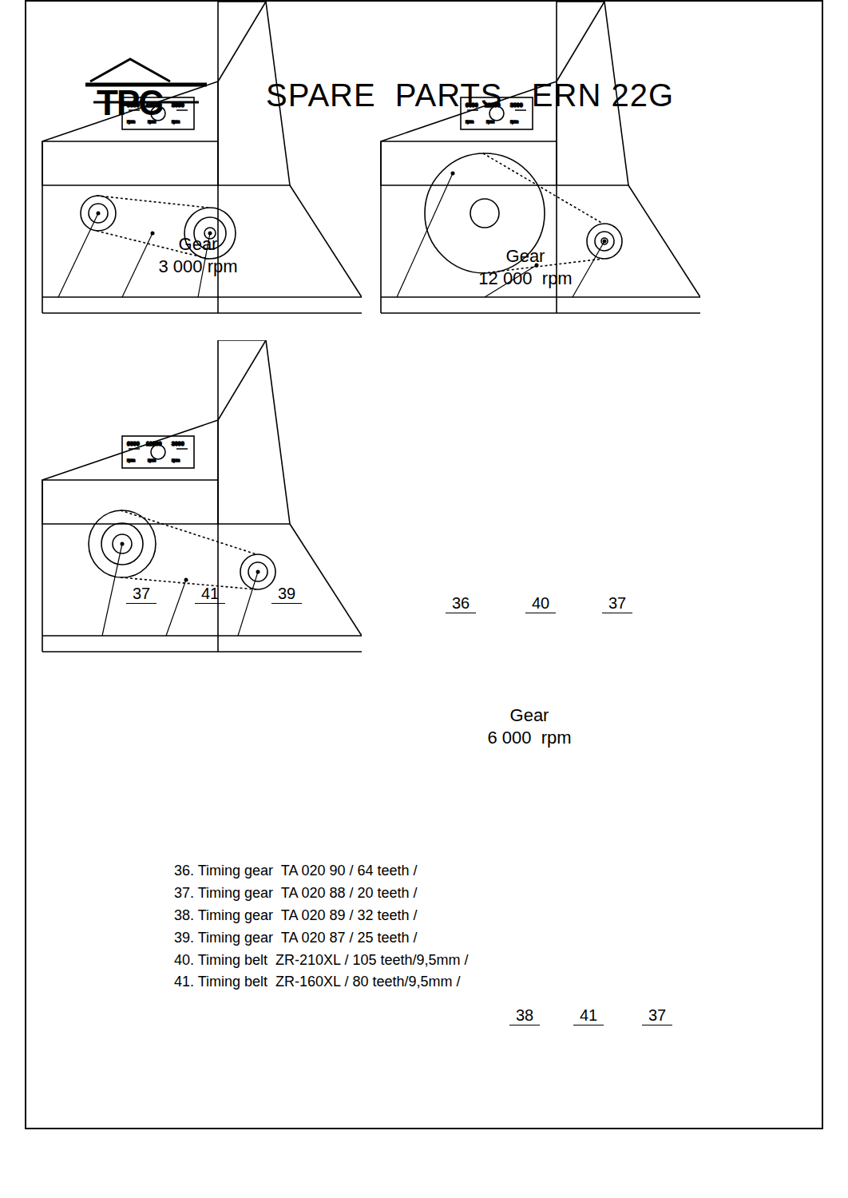TPC
SPARE PARTS ERN 22G
Gear
3 000 rpm
6000 12000 3000 rpm rpm rpm
374139
Gear
12 000 rpm
6000 12000 3000 rpm rpm rpm
364037
Gear
6 000 rpm
6000 12000 3000 rpm rpm rpm
384137
36. Timing gear TA 020 90 / 64 teeth /
37. Timing gear TA 020 88 / 20 teeth /
38. Timing gear TA 020 89 / 32 teeth /
39. Timing gear TA 020 87 / 25 teeth /
40. Timing belt ZR-210XL / 105 teeth/9,5mm /
41. Timing belt ZR-160XL / 80 teeth/9,5mm /